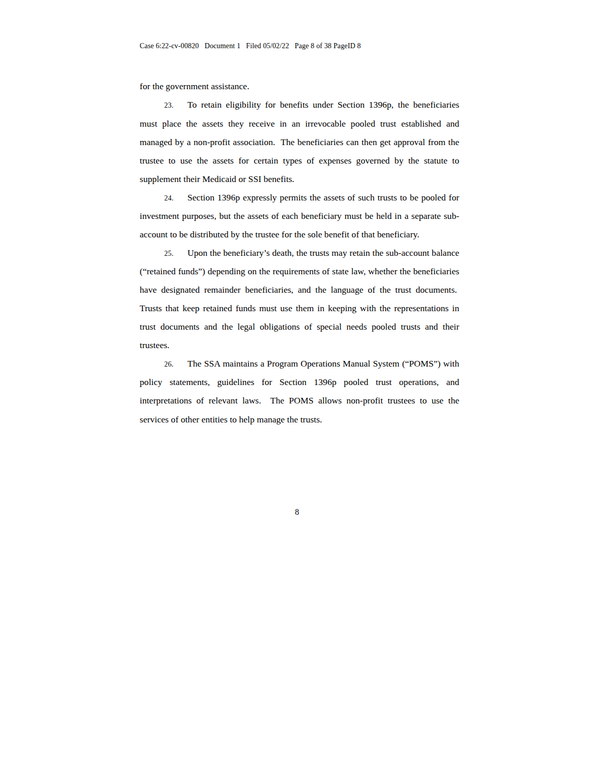Case 6:22-cv-00820 Document 1 Filed 05/02/22 Page 8 of 38 PageID 8
for the government assistance.
23. To retain eligibility for benefits under Section 1396p, the beneficiaries must place the assets they receive in an irrevocable pooled trust established and managed by a non-profit association. The beneficiaries can then get approval from the trustee to use the assets for certain types of expenses governed by the statute to supplement their Medicaid or SSI benefits.
24. Section 1396p expressly permits the assets of such trusts to be pooled for investment purposes, but the assets of each beneficiary must be held in a separate sub-account to be distributed by the trustee for the sole benefit of that beneficiary.
25. Upon the beneficiary’s death, the trusts may retain the sub-account balance (“retained funds”) depending on the requirements of state law, whether the beneficiaries have designated remainder beneficiaries, and the language of the trust documents. Trusts that keep retained funds must use them in keeping with the representations in trust documents and the legal obligations of special needs pooled trusts and their trustees.
26. The SSA maintains a Program Operations Manual System (“POMS”) with policy statements, guidelines for Section 1396p pooled trust operations, and interpretations of relevant laws. The POMS allows non-profit trustees to use the services of other entities to help manage the trusts.
8